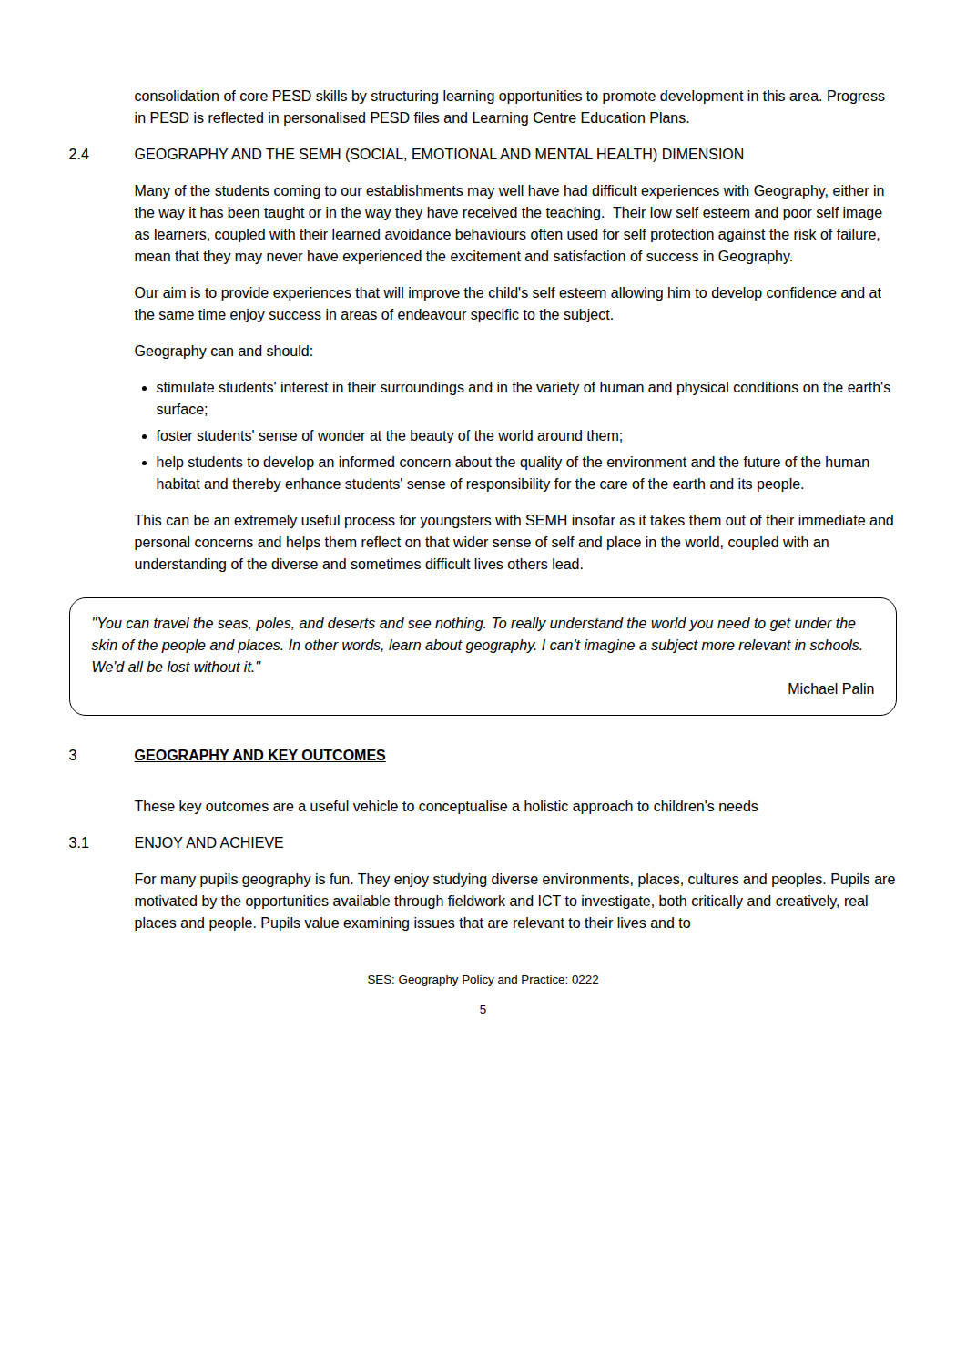consolidation of core PESD skills by structuring learning opportunities to promote development in this area. Progress in PESD is reflected in personalised PESD files and Learning Centre Education Plans.
2.4
Geography and the SEMH (Social, Emotional and Mental Health) Dimension
Many of the students coming to our establishments may well have had difficult experiences with Geography, either in the way it has been taught or in the way they have received the teaching. Their low self esteem and poor self image as learners, coupled with their learned avoidance behaviours often used for self protection against the risk of failure, mean that they may never have experienced the excitement and satisfaction of success in Geography.
Our aim is to provide experiences that will improve the child's self esteem allowing him to develop confidence and at the same time enjoy success in areas of endeavour specific to the subject.
Geography can and should:
stimulate students' interest in their surroundings and in the variety of human and physical conditions on the earth's surface;
foster students' sense of wonder at the beauty of the world around them;
help students to develop an informed concern about the quality of the environment and the future of the human habitat and thereby enhance students' sense of responsibility for the care of the earth and its people.
This can be an extremely useful process for youngsters with SEMH insofar as it takes them out of their immediate and personal concerns and helps them reflect on that wider sense of self and place in the world, coupled with an understanding of the diverse and sometimes difficult lives others lead.
"You can travel the seas, poles, and deserts and see nothing. To really understand the world you need to get under the skin of the people and places. In other words, learn about geography. I can't imagine a subject more relevant in schools. We'd all be lost without it."
Michael Palin
3
Geography and Key Outcomes
These key outcomes are a useful vehicle to conceptualise a holistic approach to children's needs
3.1
Enjoy and Achieve
For many pupils geography is fun. They enjoy studying diverse environments, places, cultures and peoples. Pupils are motivated by the opportunities available through fieldwork and ICT to investigate, both critically and creatively, real places and people. Pupils value examining issues that are relevant to their lives and to
SES: Geography Policy and Practice: 0222
5